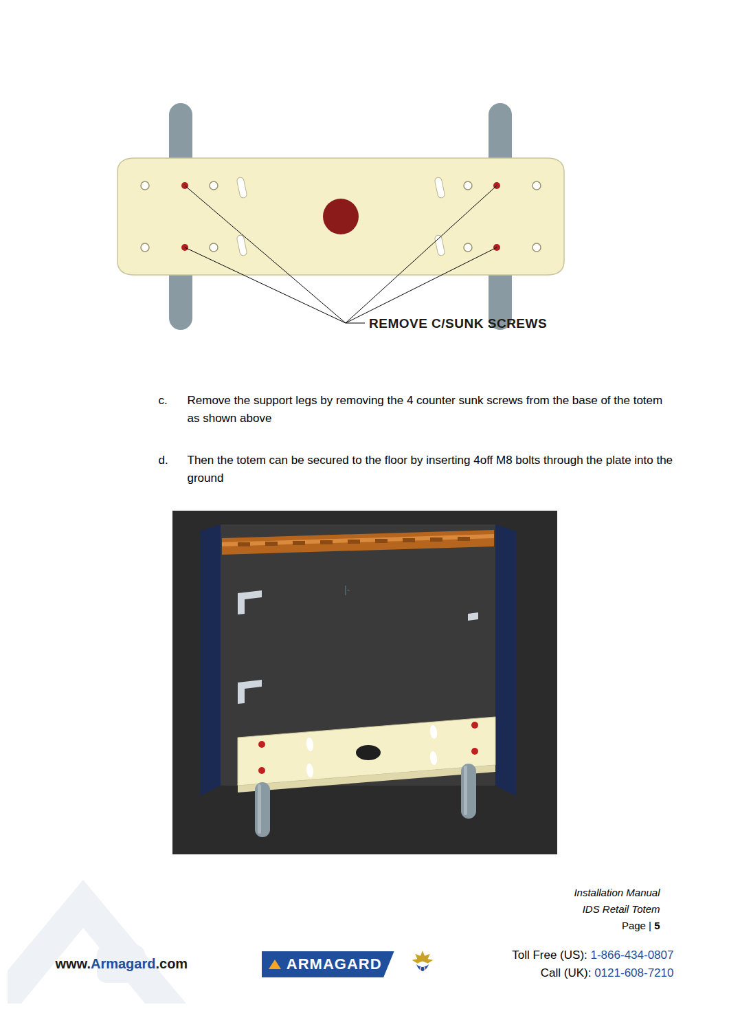REMOVE C/SUNK SCREWS
c. Remove the support legs by removing the 4 counter sunk screws from the base of the totem as shown above
d. Then the totem can be secured to the floor by inserting 4off M8 bolts through the plate into the ground
|-
Installation Manual
IDS Retail Totem
Page | 5
www. Armagard.com
ARMAGARD
Q
Toll Free (US): 1-866-434-0807
Call (UK): 0121-608-7210